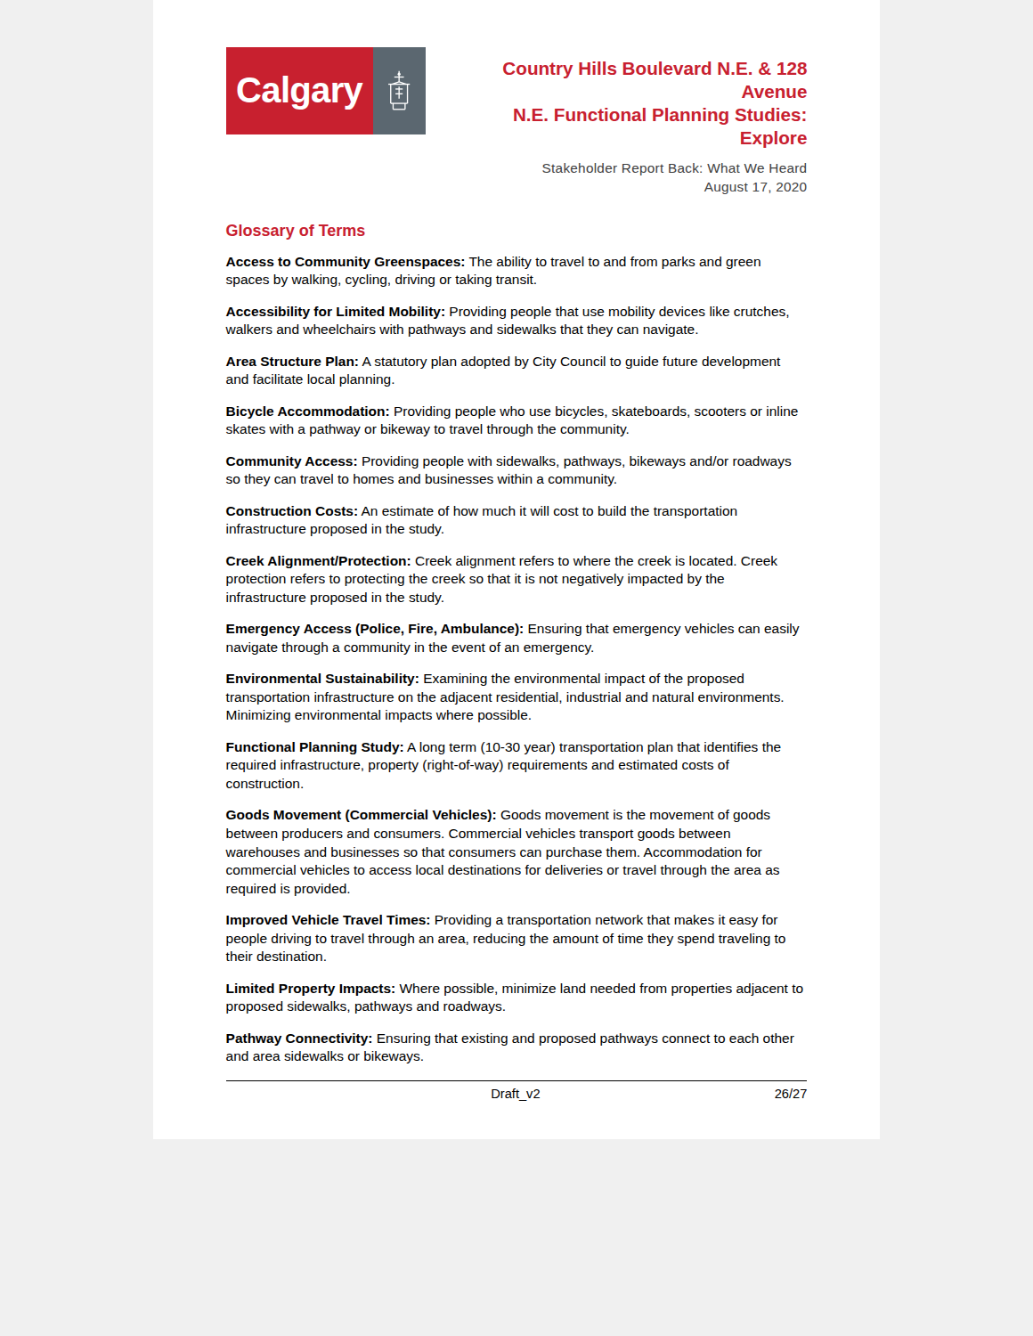Calgary
Country Hills Boulevard N.E. & 128 Avenue
N.E. Functional Planning Studies: Explore
Stakeholder Report Back: What We Heard
August 17, 2020
Glossary of Terms
Access to Community Greenspaces: The ability to travel to and from parks and green spaces by walking, cycling, driving or taking transit.
Accessibility for Limited Mobility: Providing people that use mobility devices like crutches, walkers and wheelchairs with pathways and sidewalks that they can navigate.
Area Structure Plan: A statutory plan adopted by City Council to guide future development and facilitate local planning.
Bicycle Accommodation: Providing people who use bicycles, skateboards, scooters or inline skates with a pathway or bikeway to travel through the community.
Community Access: Providing people with sidewalks, pathways, bikeways and/or roadways so they can travel to homes and businesses within a community.
Construction Costs: An estimate of how much it will cost to build the transportation infrastructure proposed in the study.
Creek Alignment/Protection: Creek alignment refers to where the creek is located. Creek protection refers to protecting the creek so that it is not negatively impacted by the infrastructure proposed in the study.
Emergency Access (Police, Fire, Ambulance): Ensuring that emergency vehicles can easily navigate through a community in the event of an emergency.
Environmental Sustainability: Examining the environmental impact of the proposed transportation infrastructure on the adjacent residential, industrial and natural environments. Minimizing environmental impacts where possible.
Functional Planning Study: A long term (10-30 year) transportation plan that identifies the required infrastructure, property (right-of-way) requirements and estimated costs of construction.
Goods Movement (Commercial Vehicles): Goods movement is the movement of goods between producers and consumers. Commercial vehicles transport goods between warehouses and businesses so that consumers can purchase them. Accommodation for commercial vehicles to access local destinations for deliveries or travel through the area as required is provided.
Improved Vehicle Travel Times: Providing a transportation network that makes it easy for people driving to travel through an area, reducing the amount of time they spend traveling to their destination.
Limited Property Impacts: Where possible, minimize land needed from properties adjacent to proposed sidewalks, pathways and roadways.
Pathway Connectivity: Ensuring that existing and proposed pathways connect to each other and area sidewalks or bikeways.
Draft_v2
26/27